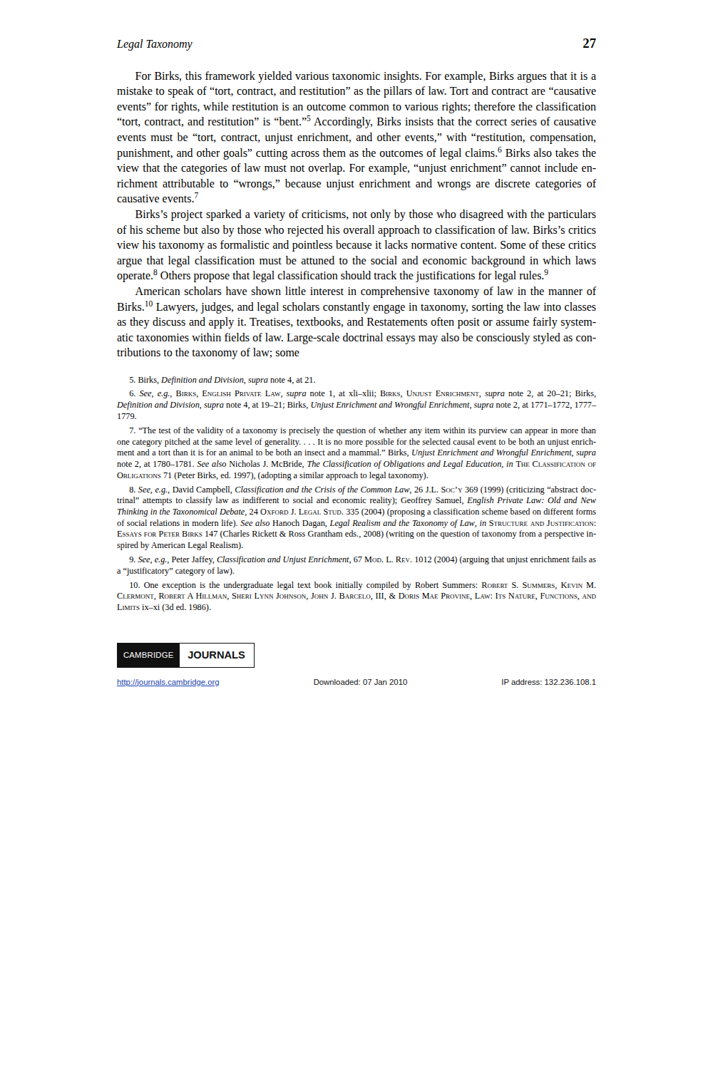Legal Taxonomy
27
For Birks, this framework yielded various taxonomic insights. For example, Birks argues that it is a mistake to speak of “tort, contract, and restitution” as the pillars of law. Tort and contract are “causative events” for rights, while restitution is an outcome common to various rights; therefore the classification “tort, contract, and restitution” is “bent.”5 Accordingly, Birks insists that the correct series of causative events must be “tort, contract, unjust enrichment, and other events,” with “restitution, compensation, punishment, and other goals” cutting across them as the outcomes of legal claims.6 Birks also takes the view that the categories of law must not overlap. For example, “unjust enrichment” cannot include enrichment attributable to “wrongs,” because unjust enrichment and wrongs are discrete categories of causative events.7
Birks’s project sparked a variety of criticisms, not only by those who disagreed with the particulars of his scheme but also by those who rejected his overall approach to classification of law. Birks’s critics view his taxonomy as formalistic and pointless because it lacks normative content. Some of these critics argue that legal classification must be attuned to the social and economic background in which laws operate.8 Others propose that legal classification should track the justifications for legal rules.9
American scholars have shown little interest in comprehensive taxonomy of law in the manner of Birks.10 Lawyers, judges, and legal scholars constantly engage in taxonomy, sorting the law into classes as they discuss and apply it. Treatises, textbooks, and Restatements often posit or assume fairly systematic taxonomies within fields of law. Large-scale doctrinal essays may also be consciously styled as contributions to the taxonomy of law; some
5. Birks, Definition and Division, supra note 4, at 21.
6. See, e.g., Birks, English Private Law, supra note 1, at xli–xlii; Birks, Unjust Enrichment, supra note 2, at 20–21; Birks, Definition and Division, supra note 4, at 19–21; Birks, Unjust Enrichment and Wrongful Enrichment, supra note 2, at 1771–1772, 1777–1779.
7. “The test of the validity of a taxonomy is precisely the question of whether any item within its purview can appear in more than one category pitched at the same level of generality. . . . It is no more possible for the selected causal event to be both an unjust enrichment and a tort than it is for an animal to be both an insect and a mammal.” Birks, Unjust Enrichment and Wrongful Enrichment, supra note 2, at 1780–1781. See also Nicholas J. McBride, The Classification of Obligations and Legal Education, in The Classification of Obligations 71 (Peter Birks, ed. 1997), (adopting a similar approach to legal taxonomy).
8. See, e.g., David Campbell, Classification and the Crisis of the Common Law, 26 J.L. Soc’y 369 (1999) (criticizing “abstract doctrinal” attempts to classify law as indifferent to social and economic reality); Geoffrey Samuel, English Private Law: Old and New Thinking in the Taxonomical Debate, 24 Oxford J. Legal Stud. 335 (2004) (proposing a classification scheme based on different forms of social relations in modern life). See also Hanoch Dagan, Legal Realism and the Taxonomy of Law, in Structure and Justification: Essays for Peter Birks 147 (Charles Rickett & Ross Grantham eds., 2008) (writing on the question of taxonomy from a perspective inspired by American Legal Realism).
9. See, e.g., Peter Jaffey, Classification and Unjust Enrichment, 67 Mod. L. Rev. 1012 (2004) (arguing that unjust enrichment fails as a “justificatory” category of law).
10. One exception is the undergraduate legal text book initially compiled by Robert Summers: Robert S. Summers, Kevin M. Clermont, Robert A Hillman, Sheri Lynn Johnson, John J. Barcelo, III, & Doris Mae Provine, Law: Its Nature, Functions, and Limits ix–xi (3d ed. 1986).
CAMBRIDGE
JOURNALS
http://journals.cambridge.org
Downloaded: 07 Jan 2010
IP address: 132.236.108.1